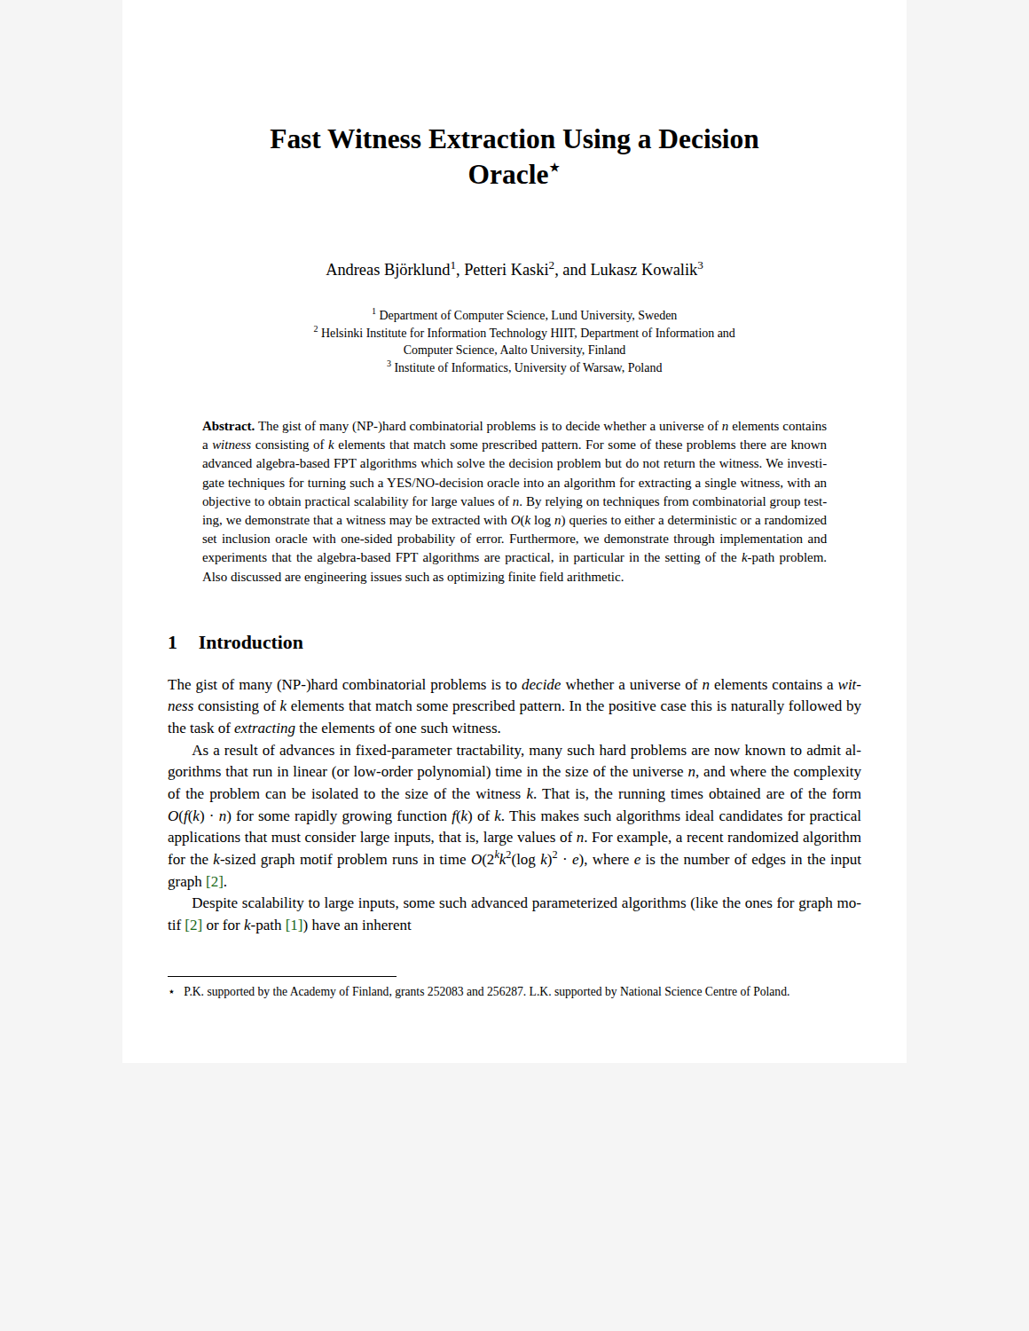Fast Witness Extraction Using a Decision Oracle⋆
Andreas Björklund1, Petteri Kaski2, and Lukasz Kowalik3
1 Department of Computer Science, Lund University, Sweden
2 Helsinki Institute for Information Technology HIIT, Department of Information and Computer Science, Aalto University, Finland
3 Institute of Informatics, University of Warsaw, Poland
Abstract. The gist of many (NP-)hard combinatorial problems is to decide whether a universe of n elements contains a witness consisting of k elements that match some prescribed pattern. For some of these problems there are known advanced algebra-based FPT algorithms which solve the decision problem but do not return the witness. We investigate techniques for turning such a YES/NO-decision oracle into an algorithm for extracting a single witness, with an objective to obtain practical scalability for large values of n. By relying on techniques from combinatorial group testing, we demonstrate that a witness may be extracted with O(k log n) queries to either a deterministic or a randomized set inclusion oracle with one-sided probability of error. Furthermore, we demonstrate through implementation and experiments that the algebra-based FPT algorithms are practical, in particular in the setting of the k-path problem. Also discussed are engineering issues such as optimizing finite field arithmetic.
1 Introduction
The gist of many (NP-)hard combinatorial problems is to decide whether a universe of n elements contains a witness consisting of k elements that match some prescribed pattern. In the positive case this is naturally followed by the task of extracting the elements of one such witness.
As a result of advances in fixed-parameter tractability, many such hard problems are now known to admit algorithms that run in linear (or low-order polynomial) time in the size of the universe n, and where the complexity of the problem can be isolated to the size of the witness k. That is, the running times obtained are of the form O(f(k) · n) for some rapidly growing function f(k) of k. This makes such algorithms ideal candidates for practical applications that must consider large inputs, that is, large values of n. For example, a recent randomized algorithm for the k-sized graph motif problem runs in time O(2kk2(log k)2 · e), where e is the number of edges in the input graph [2].
Despite scalability to large inputs, some such advanced parameterized algorithms (like the ones for graph motif [2] or for k-path [1]) have an inherent
⋆ P.K. supported by the Academy of Finland, grants 252083 and 256287. L.K. supported by National Science Centre of Poland.